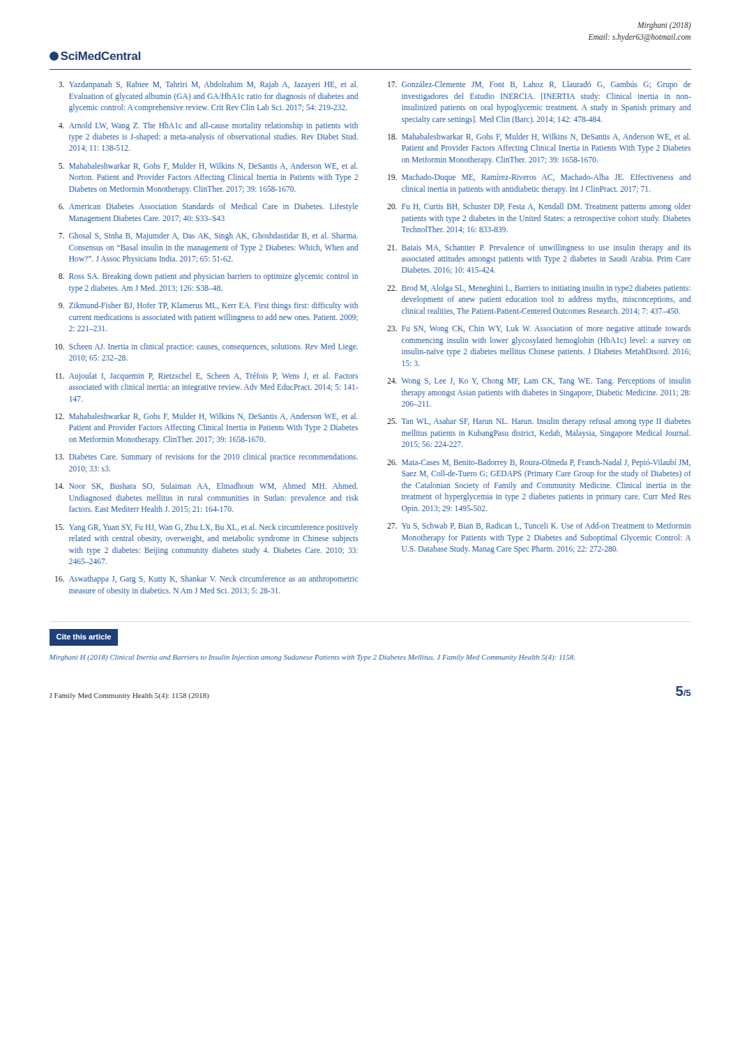Mirghani (2018)
Email: s.hyder63@hotmail.com
SciMedCentral
3. Yazdanpanah S, Rabiee M, Tahriri M, Abdolrahim M, Rajab A, Jazayeri HE, et al. Evaluation of glycated albumin (GA) and GA/HbA1c ratio for diagnosis of diabetes and glycemic control: A comprehensive review. Crit Rev Clin Lab Sci. 2017; 54: 219-232.
4. Arnold LW, Wang Z. The HbA1c and all-cause mortality relationship in patients with type 2 diabetes is J-shaped: a meta-analysis of observational studies. Rev Diabet Stud. 2014; 11: 138-512.
5. Mahabaleshwarkar R, Gohs F, Mulder H, Wilkins N, DeSantis A, Anderson WE, et al. Norton. Patient and Provider Factors Affecting Clinical Inertia in Patients with Type 2 Diabetes on Metformin Monotherapy. ClinTher. 2017; 39: 1658-1670.
6. American Diabetes Association Standards of Medical Care in Diabetes. Lifestyle Management Diabetes Care. 2017; 40: S33–S43
7. Ghosal S, Sinha B, Majumder A, Das AK, Singh AK, Ghoshdastidar B, et al. Sharma. Consensus on “Basal insulin in the management of Type 2 Diabetes: Which, When and How?”. J Assoc Physicians India. 2017; 65: 51-62.
8. Ross SA. Breaking down patient and physician barriers to optimize glycemic control in type 2 diabetes. Am J Med. 2013; 126: S38–48.
9. Zikmund-Fisher BJ, Hofer TP, Klamerus ML, Kerr EA. First things first: difficulty with current medications is associated with patient willingness to add new ones. Patient. 2009; 2: 221–231.
10. Scheen AJ. Inertia in clinical practice: causes, consequences, solutions. Rev Med Liege. 2010; 65: 232–28.
11. Aujoulat I, Jacquemin P, Rietzschel E, Scheen A, Tréfois P, Wens J, et al. Factors associated with clinical inertia: an integrative review. Adv Med EducPract. 2014; 5: 141-147.
12. Mahabaleshwarkar R, Gohs F, Mulder H, Wilkins N, DeSantis A, Anderson WE, et al. Patient and Provider Factors Affecting Clinical Inertia in Patients With Type 2 Diabetes on Metformin Monotherapy. ClinTher. 2017; 39: 1658-1670.
13. Diabetes Care. Summary of revisions for the 2010 clinical practice recommendations. 2010; 33: s3.
14. Noor SK, Bushara SO, Sulaiman AA, Elmadhoun WM, Ahmed MH. Ahmed. Undiagnosed diabetes mellitus in rural communities in Sudan: prevalence and risk factors. East Mediterr Health J. 2015; 21: 164-170.
15. Yang GR, Yuan SY, Fu HJ, Wan G, Zhu LX, Bu XL, et al. Neck circumference positively related with central obesity, overweight, and metabolic syndrome in Chinese subjects with type 2 diabetes: Beijing community diabetes study 4. Diabetes Care. 2010; 33: 2465–2467.
16. Aswathappa J, Garg S, Kutty K, Shankar V. Neck circumference as an anthropometric measure of obesity in diabetics. N Am J Med Sci. 2013; 5: 28-31.
17. González-Clemente JM, Font B, Lahoz R, Llauradó G, Gambús G; Grupo de investigadores del Estudio INERCIA. [INERTIA study: Clinical inertia in non-insulinized patients on oral hypoglycemic treatment. A study in Spanish primary and specialty care settings]. Med Clin (Barc). 2014; 142: 478-484.
18. Mahabaleshwarkar R, Gohs F, Mulder H, Wilkins N, DeSantis A, Anderson WE, et al. Patient and Provider Factors Affecting Clinical Inertia in Patients With Type 2 Diabetes on Metformin Monotherapy. ClinTher. 2017; 39: 1658-1670.
19. Machado-Duque ME, Ramírez-Riveros AC, Machado-Alba JE. Effectiveness and clinical inertia in patients with antidiabetic therapy. Int J ClinPract. 2017; 71.
20. Fu H, Curtis BH, Schuster DP, Festa A, Kendall DM. Treatment patterns among older patients with type 2 diabetes in the United States: a retrospective cohort study. Diabetes TechnolTher. 2014; 16: 833-839.
21. Batais MA, Schantter P. Prevalence of unwillingness to use insulin therapy and its associated attitudes amongst patients with Type 2 diabetes in Saudi Arabia. Prim Care Diabetes. 2016; 10: 415-424.
22. Brod M, Alolga SL, Meneghini L, Barriers to initiating insulin in type2 diabetes patients: development of anew patient education tool to address myths, misconceptions, and clinical realities, The Patient-Patient-Centered Outcomes Research. 2014; 7: 437–450.
23. Fu SN, Wong CK, Chin WY, Luk W. Association of more negative attitude towards commencing insulin with lower glycosylated hemoglobin (HbA1c) level: a survey on insulin-naïve type 2 diabetes mellitus Chinese patients. J Diabetes MetabDisord. 2016; 15: 3.
24. Wong S, Lee J, Ko Y, Chong MF, Lam CK, Tang WE. Tang. Perceptions of insulin therapy amongst Asian patients with diabetes in Singapore, Diabetic Medicine. 2011; 28: 206–211.
25. Tan WL, Asahar SF, Harun NL. Harun. Insulin therapy refusal among type II diabetes mellitus patients in KubangPasu district, Kedah, Malaysia, Singapore Medical Journal. 2015; 56: 224-227.
26. Mata-Cases M, Benito-Badorrey B, Roura-Olmeda P, Franch-Nadal J, Pepió-Vilaubí JM, Saez M, Coll-de-Tuero G; GEDAPS (Primary Care Group for the study of Diabetes) of the Catalonian Society of Family and Community Medicine. Clinical inertia in the treatment of hyperglycemia in type 2 diabetes patients in primary care. Curr Med Res Opin. 2013; 29: 1495-502.
27. Yu S, Schwab P, Bian B, Radican L, Tunceli K. Use of Add-on Treatment to Metformin Monotherapy for Patients with Type 2 Diabetes and Suboptimal Glycemic Control: A U.S. Database Study. Manag Care Spec Pharm. 2016; 22: 272-280.
Cite this article
Mirghani H (2018) Clinical Inertia and Barriers to Insulin Injection among Sudanese Patients with Type 2 Diabetes Mellitus. J Family Med Community Health 5(4): 1158.
J Family Med Community Health 5(4): 1158 (2018)
5/5